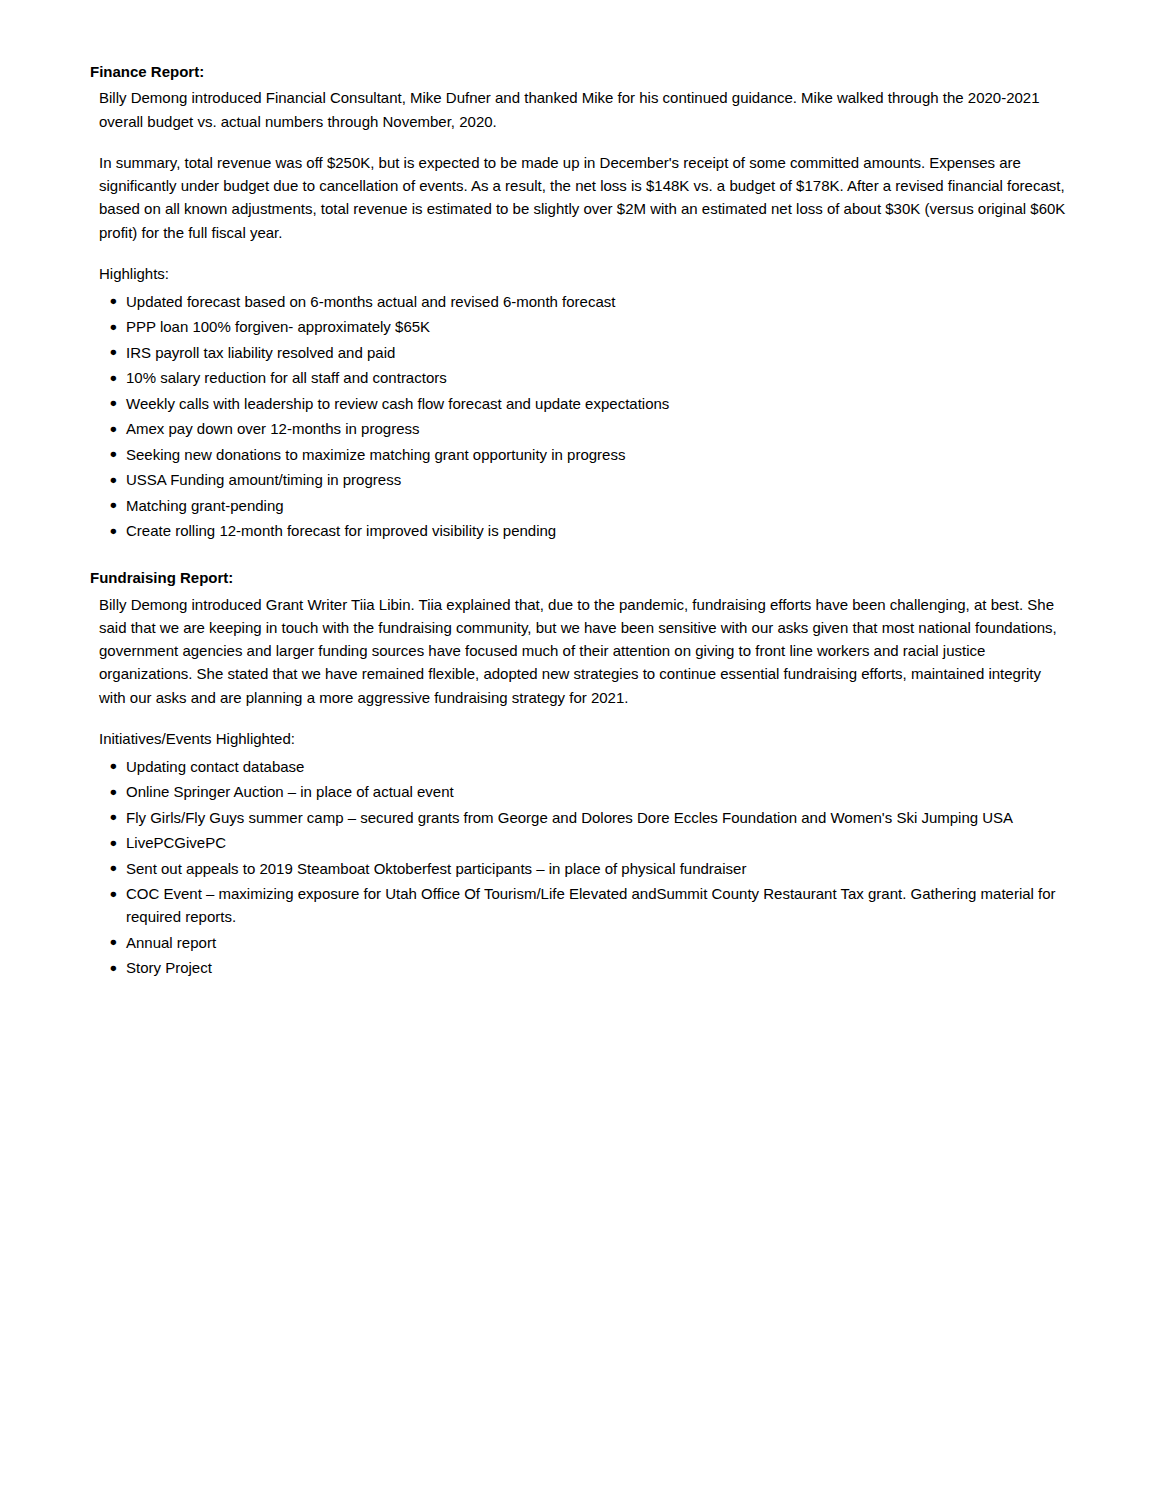Finance Report:
Billy Demong introduced Financial Consultant, Mike Dufner and thanked Mike for his continued guidance. Mike walked through the 2020-2021 overall budget vs. actual numbers through November, 2020.
In summary, total revenue was off $250K, but is expected to be made up in December's receipt of some committed amounts. Expenses are significantly under budget due to cancellation of events. As a result, the net loss is $148K vs. a budget of $178K. After a revised financial forecast, based on all known adjustments, total revenue is estimated to be slightly over $2M with an estimated net loss of about $30K (versus original $60K profit) for the full fiscal year.
Highlights:
Updated forecast based on 6-months actual and revised 6-month forecast
PPP loan 100% forgiven- approximately $65K
IRS payroll tax liability resolved and paid
10% salary reduction for all staff and contractors
Weekly calls with leadership to review cash flow forecast and update expectations
Amex pay down over 12-months in progress
Seeking new donations to maximize matching grant opportunity in progress
USSA Funding amount/timing in progress
Matching grant-pending
Create rolling 12-month forecast for improved visibility is pending
Fundraising Report:
Billy Demong introduced Grant Writer Tiia Libin. Tiia explained that, due to the pandemic, fundraising efforts have been challenging, at best. She said that we are keeping in touch with the fundraising community, but we have been sensitive with our asks given that most national foundations, government agencies and larger funding sources have focused much of their attention on giving to front line workers and racial justice organizations. She stated that we have remained flexible, adopted new strategies to continue essential fundraising efforts, maintained integrity with our asks and are planning a more aggressive fundraising strategy for 2021.
Initiatives/Events Highlighted:
Updating contact database
Online Springer Auction – in place of actual event
Fly Girls/Fly Guys summer camp – secured grants from George and Dolores Dore Eccles Foundation and Women's Ski Jumping USA
LivePCGivePC
Sent out appeals to 2019 Steamboat Oktoberfest participants – in place of physical fundraiser
COC Event – maximizing exposure for Utah Office Of Tourism/Life Elevated andSummit County Restaurant Tax grant. Gathering material for required reports.
Annual report
Story Project